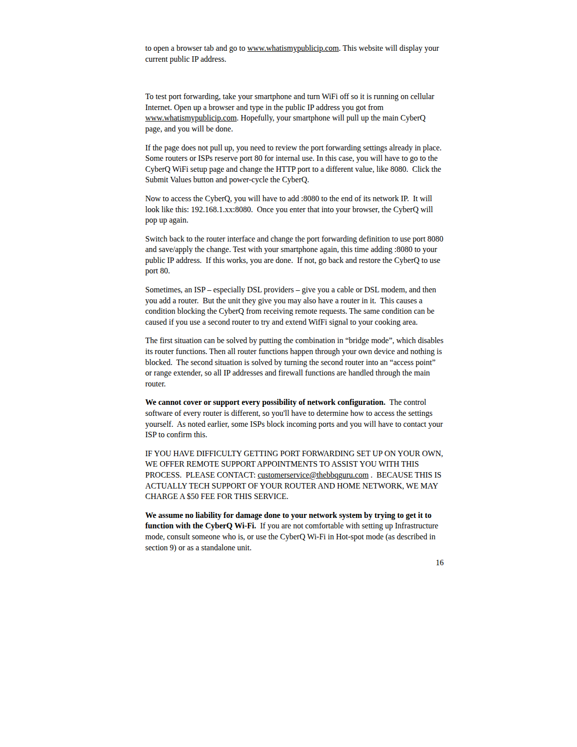to open a browser tab and go to www.whatismypublicip.com. This website will display your current public IP address.
To test port forwarding, take your smartphone and turn WiFi off so it is running on cellular Internet. Open up a browser and type in the public IP address you got from www.whatismypublicip.com. Hopefully, your smartphone will pull up the main CyberQ page, and you will be done.
If the page does not pull up, you need to review the port forwarding settings already in place. Some routers or ISPs reserve port 80 for internal use. In this case, you will have to go to the CyberQ WiFi setup page and change the HTTP port to a different value, like 8080. Click the Submit Values button and power-cycle the CyberQ.
Now to access the CyberQ, you will have to add :8080 to the end of its network IP. It will look like this: 192.168.1.xx:8080. Once you enter that into your browser, the CyberQ will pop up again.
Switch back to the router interface and change the port forwarding definition to use port 8080 and save/apply the change. Test with your smartphone again, this time adding :8080 to your public IP address. If this works, you are done. If not, go back and restore the CyberQ to use port 80.
Sometimes, an ISP – especially DSL providers – give you a cable or DSL modem, and then you add a router. But the unit they give you may also have a router in it. This causes a condition blocking the CyberQ from receiving remote requests. The same condition can be caused if you use a second router to try and extend WifFi signal to your cooking area.
The first situation can be solved by putting the combination in “bridge mode”, which disables its router functions. Then all router functions happen through your own device and nothing is blocked. The second situation is solved by turning the second router into an “access point” or range extender, so all IP addresses and firewall functions are handled through the main router.
We cannot cover or support every possibility of network configuration. The control software of every router is different, so you'll have to determine how to access the settings yourself. As noted earlier, some ISPs block incoming ports and you will have to contact your ISP to confirm this.
IF YOU HAVE DIFFICULTY GETTING PORT FORWARDING SET UP ON YOUR OWN, WE OFFER REMOTE SUPPORT APPOINTMENTS TO ASSIST YOU WITH THIS PROCESS. PLEASE CONTACT: customerservice@thebbqguru.com . BECAUSE THIS IS ACTUALLY TECH SUPPORT OF YOUR ROUTER AND HOME NETWORK, WE MAY CHARGE A $50 FEE FOR THIS SERVICE.
We assume no liability for damage done to your network system by trying to get it to function with the CyberQ Wi-Fi. If you are not comfortable with setting up Infrastructure mode, consult someone who is, or use the CyberQ Wi-Fi in Hot-spot mode (as described in section 9) or as a standalone unit.
16